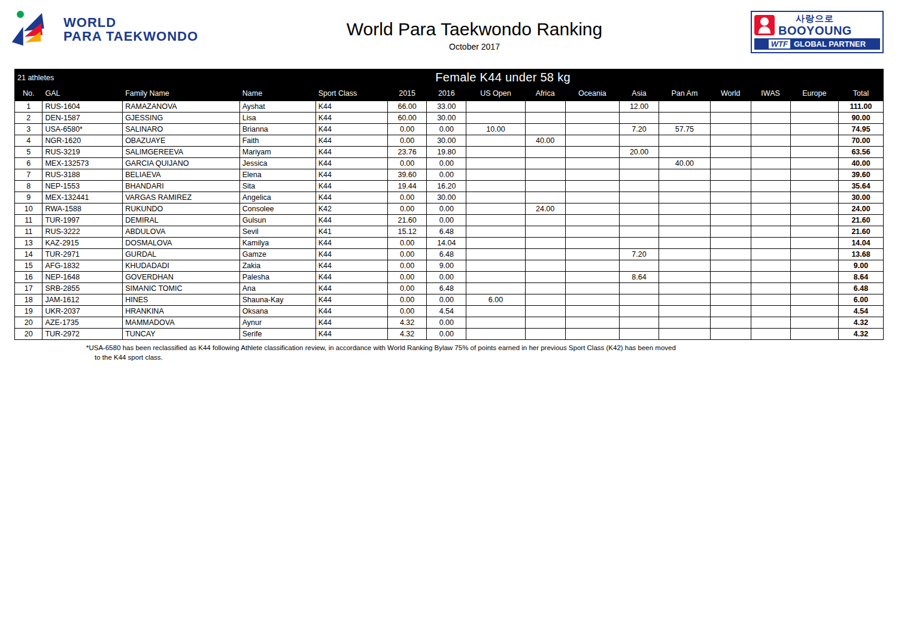WORLD
PARA TAEKWONDO
World Para Taekwondo Ranking
October 2017
사랑으로
BOOYOUNG
WTF GLOBAL PARTNER
| 21 athletes | Female K44 under 58 kg |
| No. | GAL | Family Name | Name | Sport Class | 2015 | 2016 | US Open | Africa | Oceania | Asia | Pan Am | World | IWAS | Europe | Total |
| 1 | RUS-1604 | RAMAZANOVA | Ayshat | K44 | 66.00 | 33.00 | | | | 12.00 | | | | | 111.00 |
| 2 | DEN-1587 | GJESSING | Lisa | K44 | 60.00 | 30.00 | | | | | | | | | 90.00 |
| 3 | USA-6580* | SALINARO | Brianna | K44 | 0.00 | 0.00 | 10.00 | | | 7.20 | 57.75 | | | | 74.95 |
| 4 | NGR-1620 | OBAZUAYE | Faith | K44 | 0.00 | 30.00 | | 40.00 | | | | | | | 70.00 |
| 5 | RUS-3219 | SALIMGEREEVA | Mariyam | K44 | 23.76 | 19.80 | | | | 20.00 | | | | | 63.56 |
| 6 | MEX-132573 | GARCIA QUIJANO | Jessica | K44 | 0.00 | 0.00 | | | | | 40.00 | | | | 40.00 |
| 7 | RUS-3188 | BELIAEVA | Elena | K44 | 39.60 | 0.00 | | | | | | | | | 39.60 |
| 8 | NEP-1553 | BHANDARI | Sita | K44 | 19.44 | 16.20 | | | | | | | | | 35.64 |
| 9 | MEX-132441 | VARGAS RAMIREZ | Angelica | K44 | 0.00 | 30.00 | | | | | | | | | 30.00 |
| 10 | RWA-1588 | RUKUNDO | Consolee | K42 | 0.00 | 0.00 | | 24.00 | | | | | | | 24.00 |
| 11 | TUR-1997 | DEMIRAL | Gulsun | K44 | 21.60 | 0.00 | | | | | | | | | 21.60 |
| 11 | RUS-3222 | ABDULOVA | Sevil | K41 | 15.12 | 6.48 | | | | | | | | | 21.60 |
| 13 | KAZ-2915 | DOSMALOVA | Kamilya | K44 | 0.00 | 14.04 | | | | | | | | | 14.04 |
| 14 | TUR-2971 | GURDAL | Gamze | K44 | 0.00 | 6.48 | | | | 7.20 | | | | | 13.68 |
| 15 | AFG-1832 | KHUDADADI | Zakia | K44 | 0.00 | 9.00 | | | | | | | | | 9.00 |
| 16 | NEP-1648 | GOVERDHAN | Palesha | K44 | 0.00 | 0.00 | | | | 8.64 | | | | | 8.64 |
| 17 | SRB-2855 | SIMANIC TOMIC | Ana | K44 | 0.00 | 6.48 | | | | | | | | | 6.48 |
| 18 | JAM-1612 | HINES | Shauna-Kay | K44 | 0.00 | 0.00 | 6.00 | | | | | | | | 6.00 |
| 19 | UKR-2037 | HRANKINA | Oksana | K44 | 0.00 | 4.54 | | | | | | | | | 4.54 |
| 20 | AZE-1735 | MAMMADOVA | Aynur | K44 | 4.32 | 0.00 | | | | | | | | | 4.32 |
| 20 | TUR-2972 | TUNCAY | Serife | K44 | 4.32 | 0.00 | | | | | | | | | 4.32 |
*USA-6580 has been reclassified as K44 following Athlete classification review, in accordance with World Ranking Bylaw 75% of points earned in her previous Sport Class (K42) has been moved to the K44 sport class.